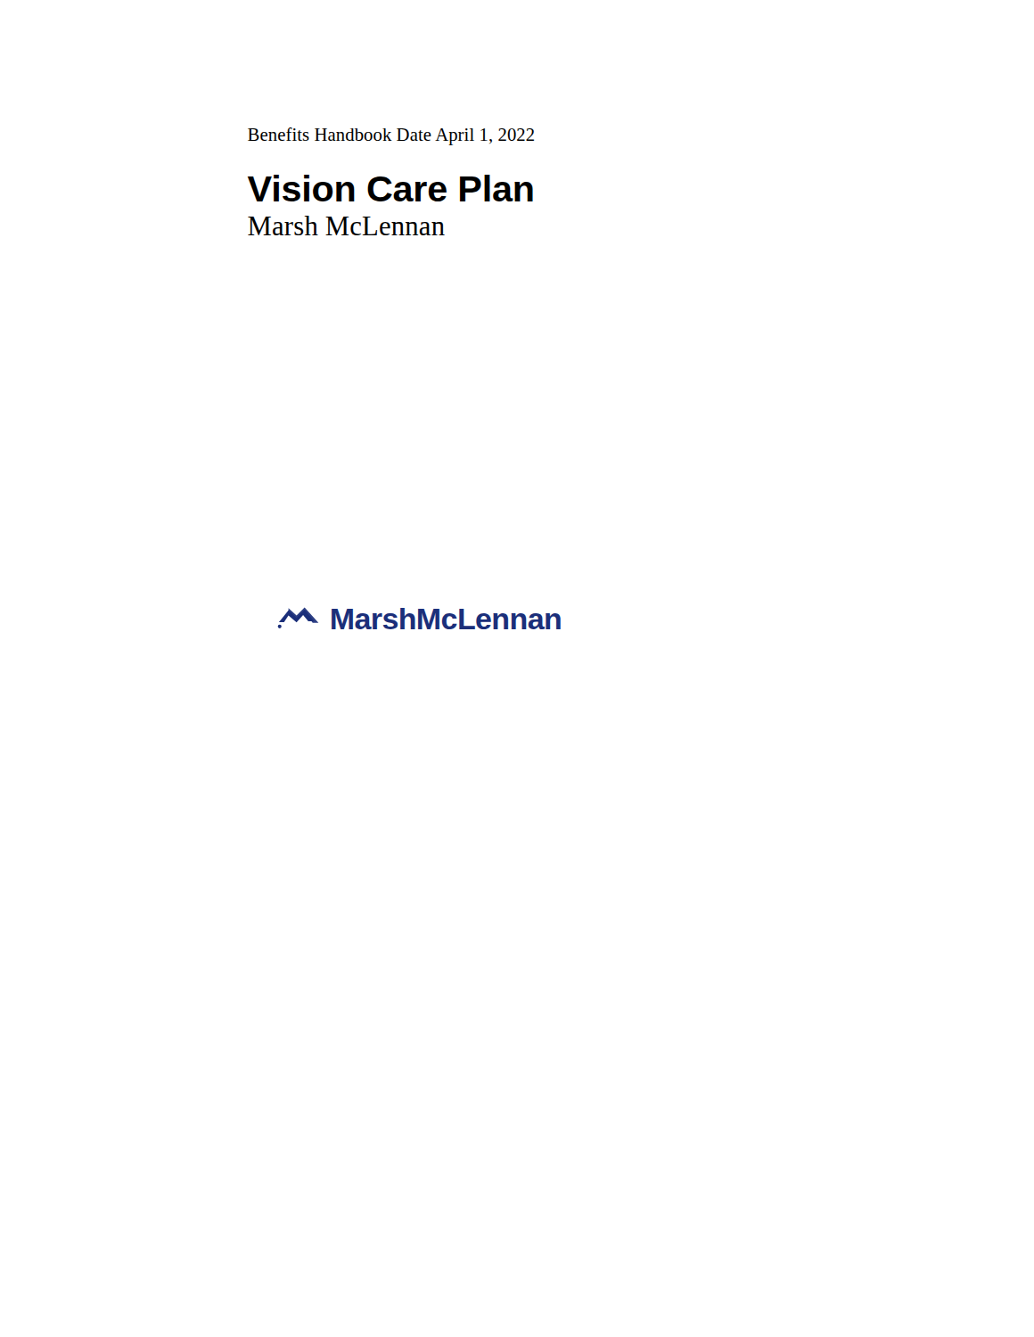Benefits Handbook Date April 1, 2022
Vision Care Plan
Marsh McLennan
MarshMcLennan